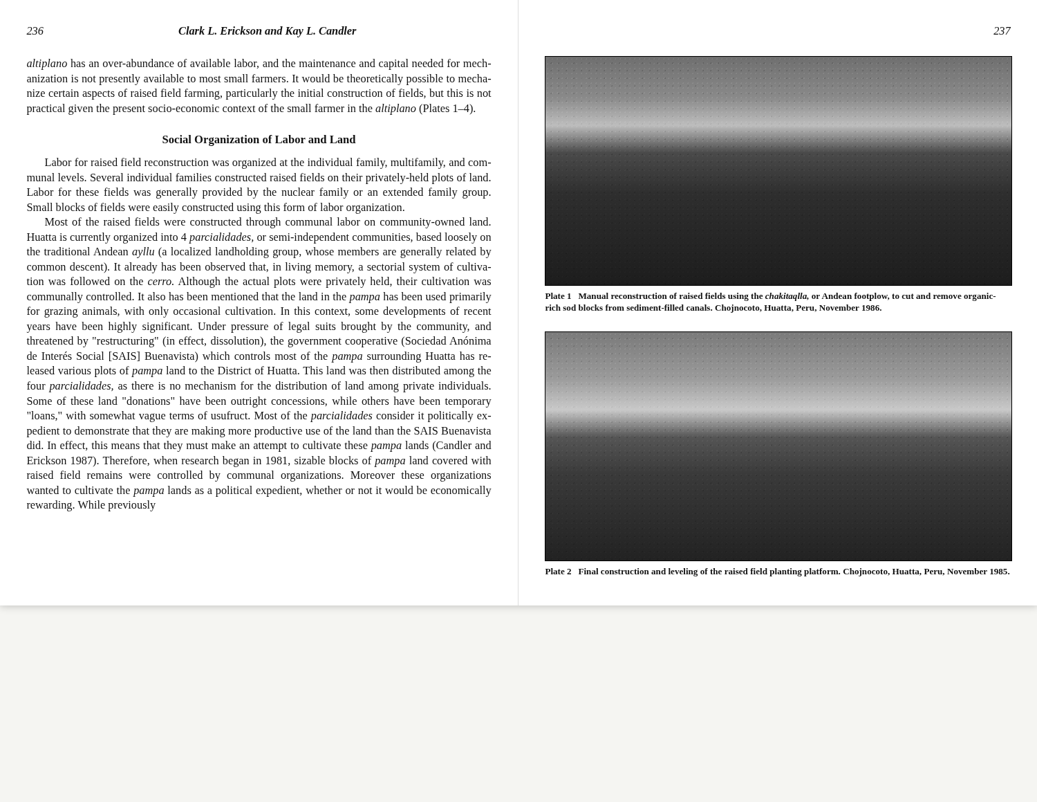236 Clark L. Erickson and Kay L. Candler
altiplano has an over-abundance of available labor, and the maintenance and capital needed for mechanization is not presently available to most small farmers. It would be theoretically possible to mechanize certain aspects of raised field farming, particularly the initial construction of fields, but this is not practical given the present socio-economic context of the small farmer in the altiplano (Plates 1–4).
Social Organization of Labor and Land
Labor for raised field reconstruction was organized at the individual family, multifamily, and communal levels. Several individual families constructed raised fields on their privately-held plots of land. Labor for these fields was generally provided by the nuclear family or an extended family group. Small blocks of fields were easily constructed using this form of labor organization.
Most of the raised fields were constructed through communal labor on community-owned land. Huatta is currently organized into 4 parcialidades, or semi-independent communities, based loosely on the traditional Andean ayllu (a localized landholding group, whose members are generally related by common descent). It already has been observed that, in living memory, a sectorial system of cultivation was followed on the cerro. Although the actual plots were privately held, their cultivation was communally controlled. It also has been mentioned that the land in the pampa has been used primarily for grazing animals, with only occasional cultivation. In this context, some developments of recent years have been highly significant. Under pressure of legal suits brought by the community, and threatened by "restructuring" (in effect, dissolution), the government cooperative (Sociedad Anónima de Interés Social [SAIS] Buenavista) which controls most of the pampa surrounding Huatta has released various plots of pampa land to the District of Huatta. This land was then distributed among the four parcialidades, as there is no mechanism for the distribution of land among private individuals. Some of these land "donations" have been outright concessions, while others have been temporary "loans," with somewhat vague terms of usufruct. Most of the parcialidades consider it politically expedient to demonstrate that they are making more productive use of the land than the SAIS Buenavista did. In effect, this means that they must make an attempt to cultivate these pampa lands (Candler and Erickson 1987). Therefore, when research began in 1981, sizable blocks of pampa land covered with raised field remains were controlled by communal organizations. Moreover these organizations wanted to cultivate the pampa lands as a political expedient, whether or not it would be economically rewarding. While previously
237
Plate 1 Manual reconstruction of raised fields using the chakitaqlla, or Andean footplow, to cut and remove organic-rich sod blocks from sediment-filled canals. Chojnocoto, Huatta, Peru, November 1986.
Plate 2 Final construction and leveling of the raised field planting platform. Chojnocoto, Huatta, Peru, November 1985.